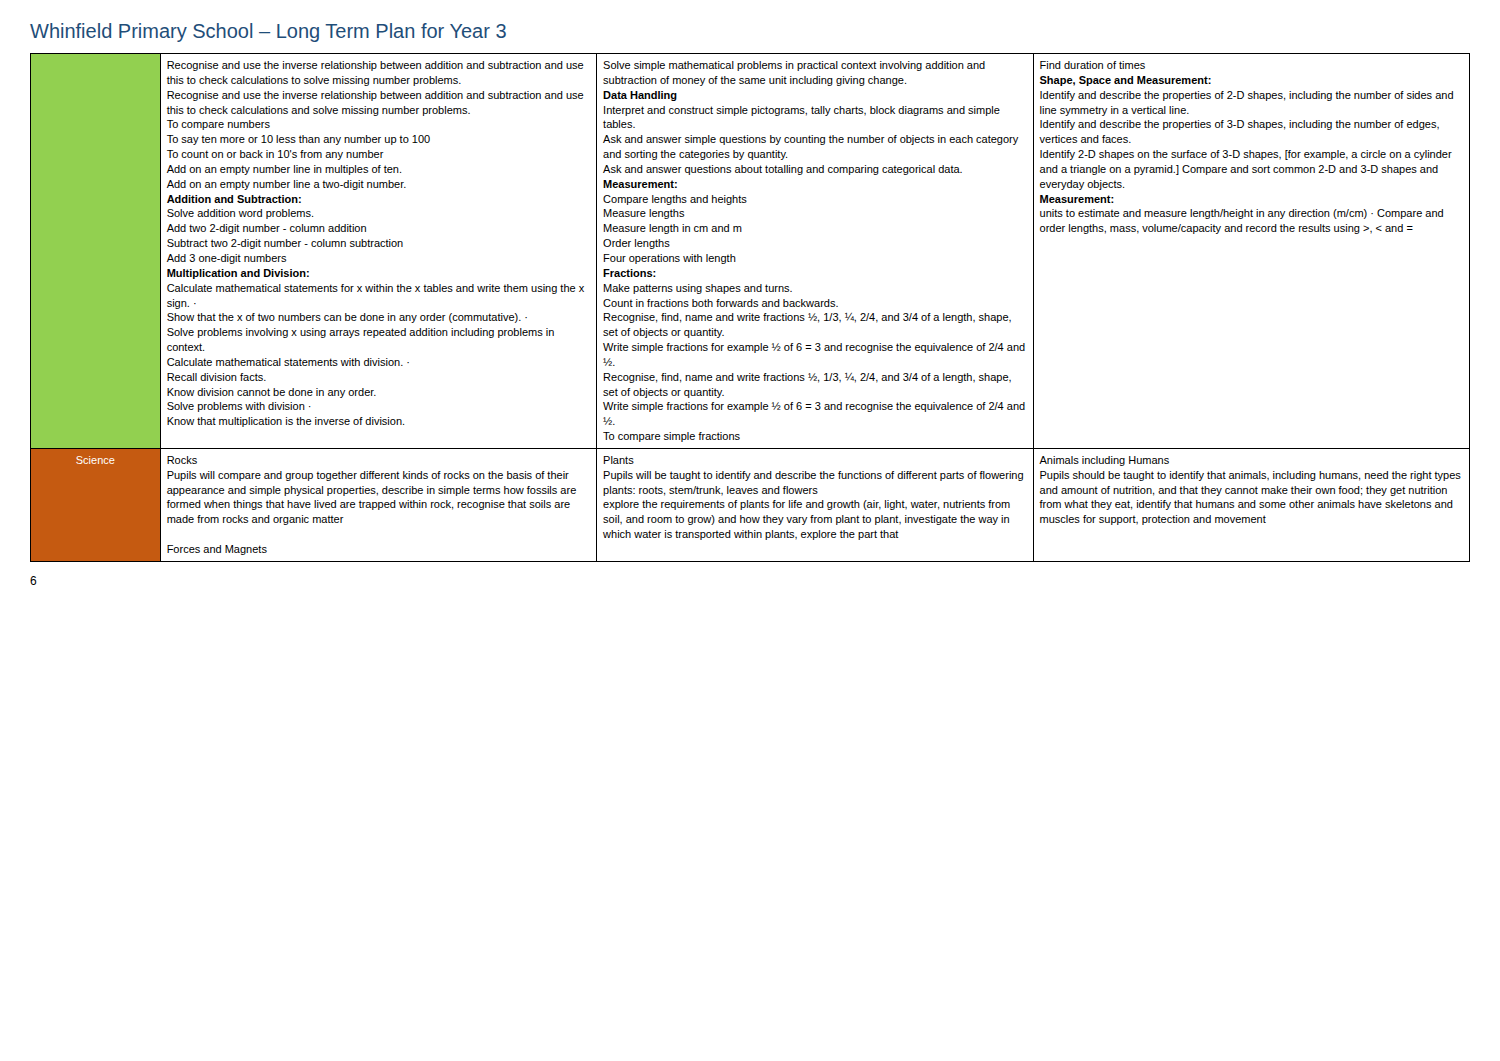Whinfield Primary School – Long Term Plan for Year 3
| | Recognise and use the inverse relationship between addition and subtraction and use this to check calculations to solve missing number problems. Recognise and use the inverse relationship between addition and subtraction and use this to check calculations and solve missing number problems. To compare numbers To say ten more or 10 less than any number up to 100 To count on or back in 10's from any number Add on an empty number line in multiples of ten. Add on an empty number line a two-digit number. Addition and Subtraction: Solve addition word problems. Add two 2-digit number - column addition Subtract two 2-digit number - column subtraction Add 3 one-digit numbers Multiplication and Division: Calculate mathematical statements for x within the x tables and write them using the x sign. · Show that the x of two numbers can be done in any order (commutative). · Solve problems involving x using arrays repeated addition including problems in context. Calculate mathematical statements with division. · Recall division facts. Know division cannot be done in any order. Solve problems with division · Know that multiplication is the inverse of division. | Solve simple mathematical problems in practical context involving addition and subtraction of money of the same unit including giving change. Data Handling Interpret and construct simple pictograms, tally charts, block diagrams and simple tables. Ask and answer simple questions by counting the number of objects in each category and sorting the categories by quantity. Ask and answer questions about totalling and comparing categorical data. Measurement: Compare lengths and heights Measure lengths Measure length in cm and m Order lengths Four operations with length Fractions: Make patterns using shapes and turns. Count in fractions both forwards and backwards. Recognise, find, name and write fractions ½ , 1/3, ¼ , 2/4, and 3/4 of a length, shape, set of objects or quantity. Write simple fractions for example ½ of 6 = 3 and recognise the equivalence of 2/4 and ½ . Recognise, find, name and write fractions ½ , 1/3, ¼ , 2/4, and 3/4 of a length, shape, set of objects or quantity. Write simple fractions for example ½ of 6 = 3 and recognise the equivalence of 2/4 and ½ . To compare simple fractions | Find duration of times Shape, Space and Measurement: Identify and describe the properties of 2-D shapes, including the number of sides and line symmetry in a vertical line. Identify and describe the properties of 3-D shapes, including the number of edges, vertices and faces. Identify 2-D shapes on the surface of 3-D shapes, [for example, a circle on a cylinder and a triangle on a pyramid.] Compare and sort common 2-D and 3-D shapes and everyday objects. Measurement: units to estimate and measure length/height in any direction (m/cm) · Compare and order lengths, mass, volume/capacity and record the results using >, < and = |
| Science | Rocks Pupils will compare and group together different kinds of rocks on the basis of their appearance and simple physical properties, describe in simple terms how fossils are formed when things that have lived are trapped within rock, recognise that soils are made from rocks and organic matter Forces and Magnets | Plants Pupils will be taught to identify and describe the functions of different parts of flowering plants: roots, stem/trunk, leaves and flowers explore the requirements of plants for life and growth (air, light, water, nutrients from soil, and room to grow) and how they vary from plant to plant, investigate the way in which water is transported within plants, explore the part that | Animals including Humans Pupils should be taught to identify that animals, including humans, need the right types and amount of nutrition, and that they cannot make their own food; they get nutrition from what they eat, identify that humans and some other animals have skeletons and muscles for support, protection and movement |
6